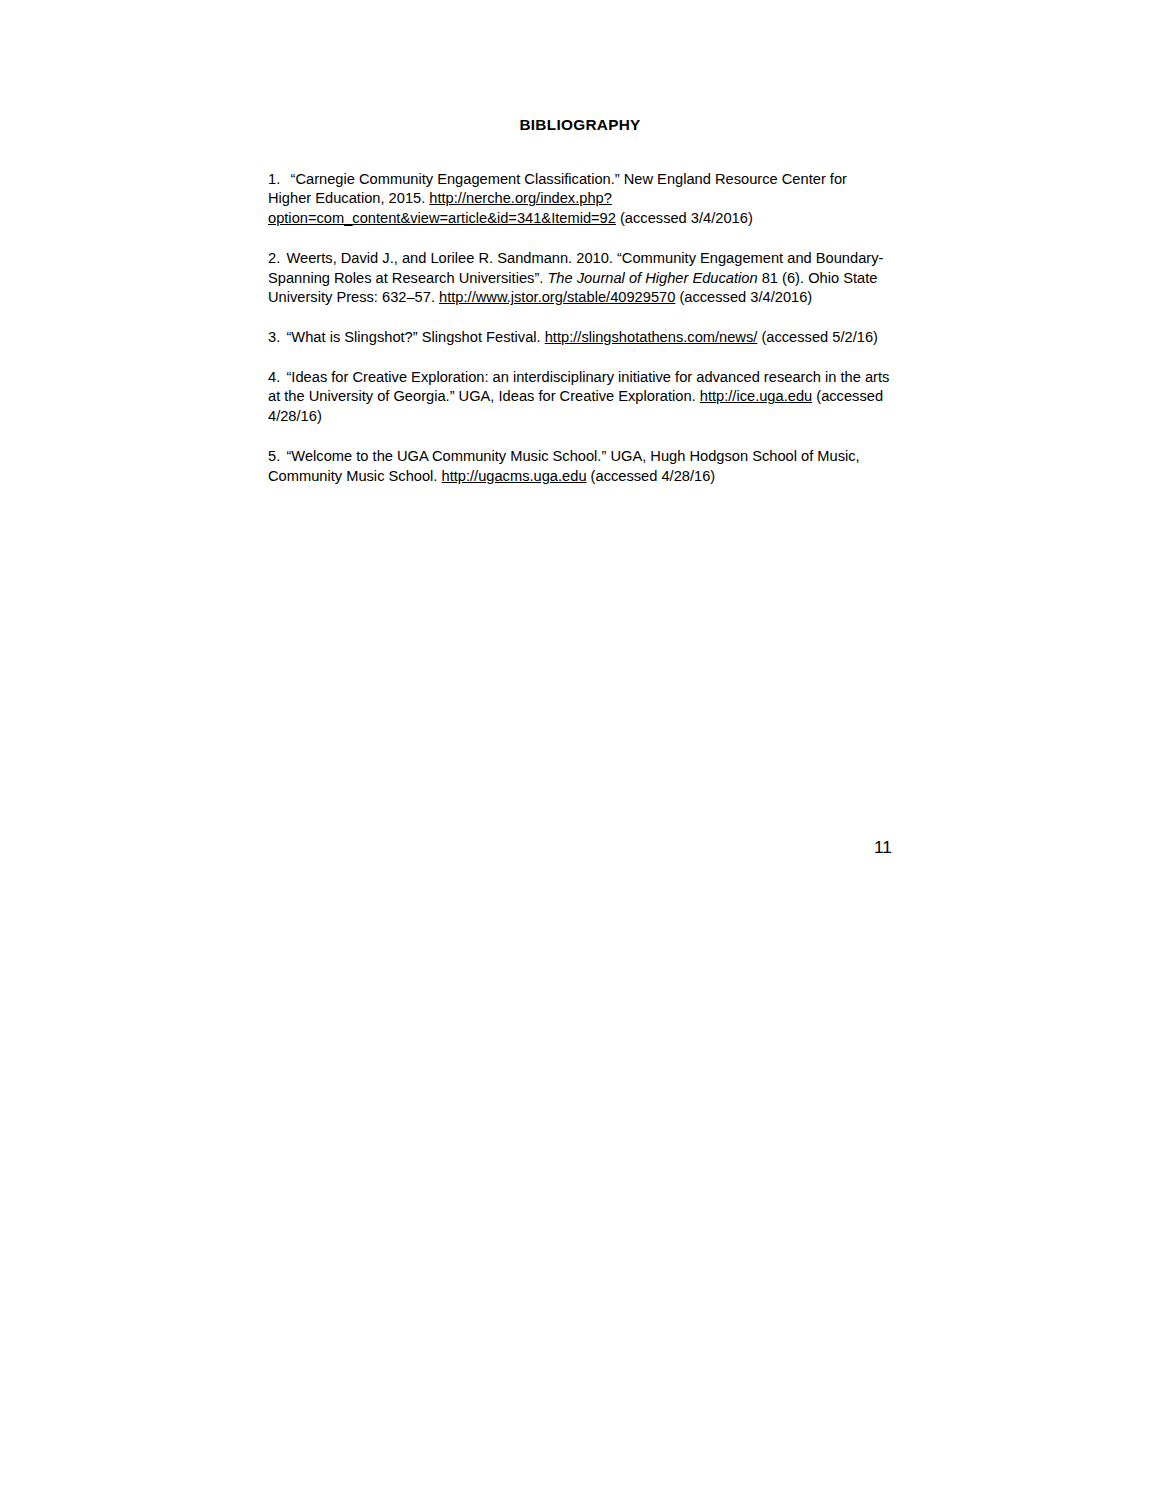BIBLIOGRAPHY
1. “Carnegie Community Engagement Classification.” New England Resource Center for Higher Education, 2015. http://nerche.org/index.php?option=com_content&view=article&id=341&Itemid=92 (accessed 3/4/2016)
2. Weerts, David J., and Lorilee R. Sandmann. 2010. “Community Engagement and Boundary-Spanning Roles at Research Universities”. The Journal of Higher Education 81 (6). Ohio State University Press: 632–57. http://www.jstor.org/stable/40929570 (accessed 3/4/2016)
3. “What is Slingshot?” Slingshot Festival. http://slingshotathens.com/news/ (accessed 5/2/16)
4. “Ideas for Creative Exploration: an interdisciplinary initiative for advanced research in the arts at the University of Georgia.” UGA, Ideas for Creative Exploration. http://ice.uga.edu (accessed 4/28/16)
5. “Welcome to the UGA Community Music School.” UGA, Hugh Hodgson School of Music, Community Music School. http://ugacms.uga.edu (accessed 4/28/16)
11